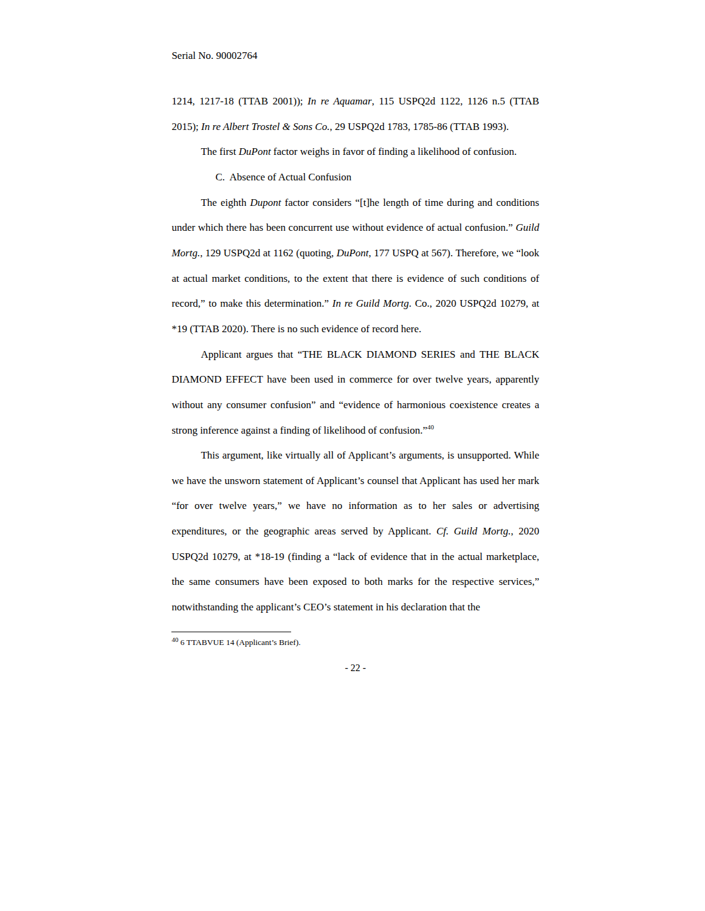Serial No. 90002764
1214, 1217-18 (TTAB 2001)); In re Aquamar, 115 USPQ2d 1122, 1126 n.5 (TTAB 2015); In re Albert Trostel & Sons Co., 29 USPQ2d 1783, 1785-86 (TTAB 1993).
The first DuPont factor weighs in favor of finding a likelihood of confusion.
C. Absence of Actual Confusion
The eighth Dupont factor considers “[t]he length of time during and conditions under which there has been concurrent use without evidence of actual confusion.” Guild Mortg., 129 USPQ2d at 1162 (quoting, DuPont, 177 USPQ at 567). Therefore, we “look at actual market conditions, to the extent that there is evidence of such conditions of record,” to make this determination.” In re Guild Mortg. Co., 2020 USPQ2d 10279, at *19 (TTAB 2020). There is no such evidence of record here.
Applicant argues that “THE BLACK DIAMOND SERIES and THE BLACK DIAMOND EFFECT have been used in commerce for over twelve years, apparently without any consumer confusion” and “evidence of harmonious coexistence creates a strong inference against a finding of likelihood of confusion.”40
This argument, like virtually all of Applicant’s arguments, is unsupported. While we have the unsworn statement of Applicant’s counsel that Applicant has used her mark “for over twelve years,” we have no information as to her sales or advertising expenditures, or the geographic areas served by Applicant. Cf. Guild Mortg., 2020 USPQ2d 10279, at *18-19 (finding a “lack of evidence that in the actual marketplace, the same consumers have been exposed to both marks for the respective services,” notwithstanding the applicant’s CEO’s statement in his declaration that the
40 6 TTABVUE 14 (Applicant’s Brief).
- 22 -